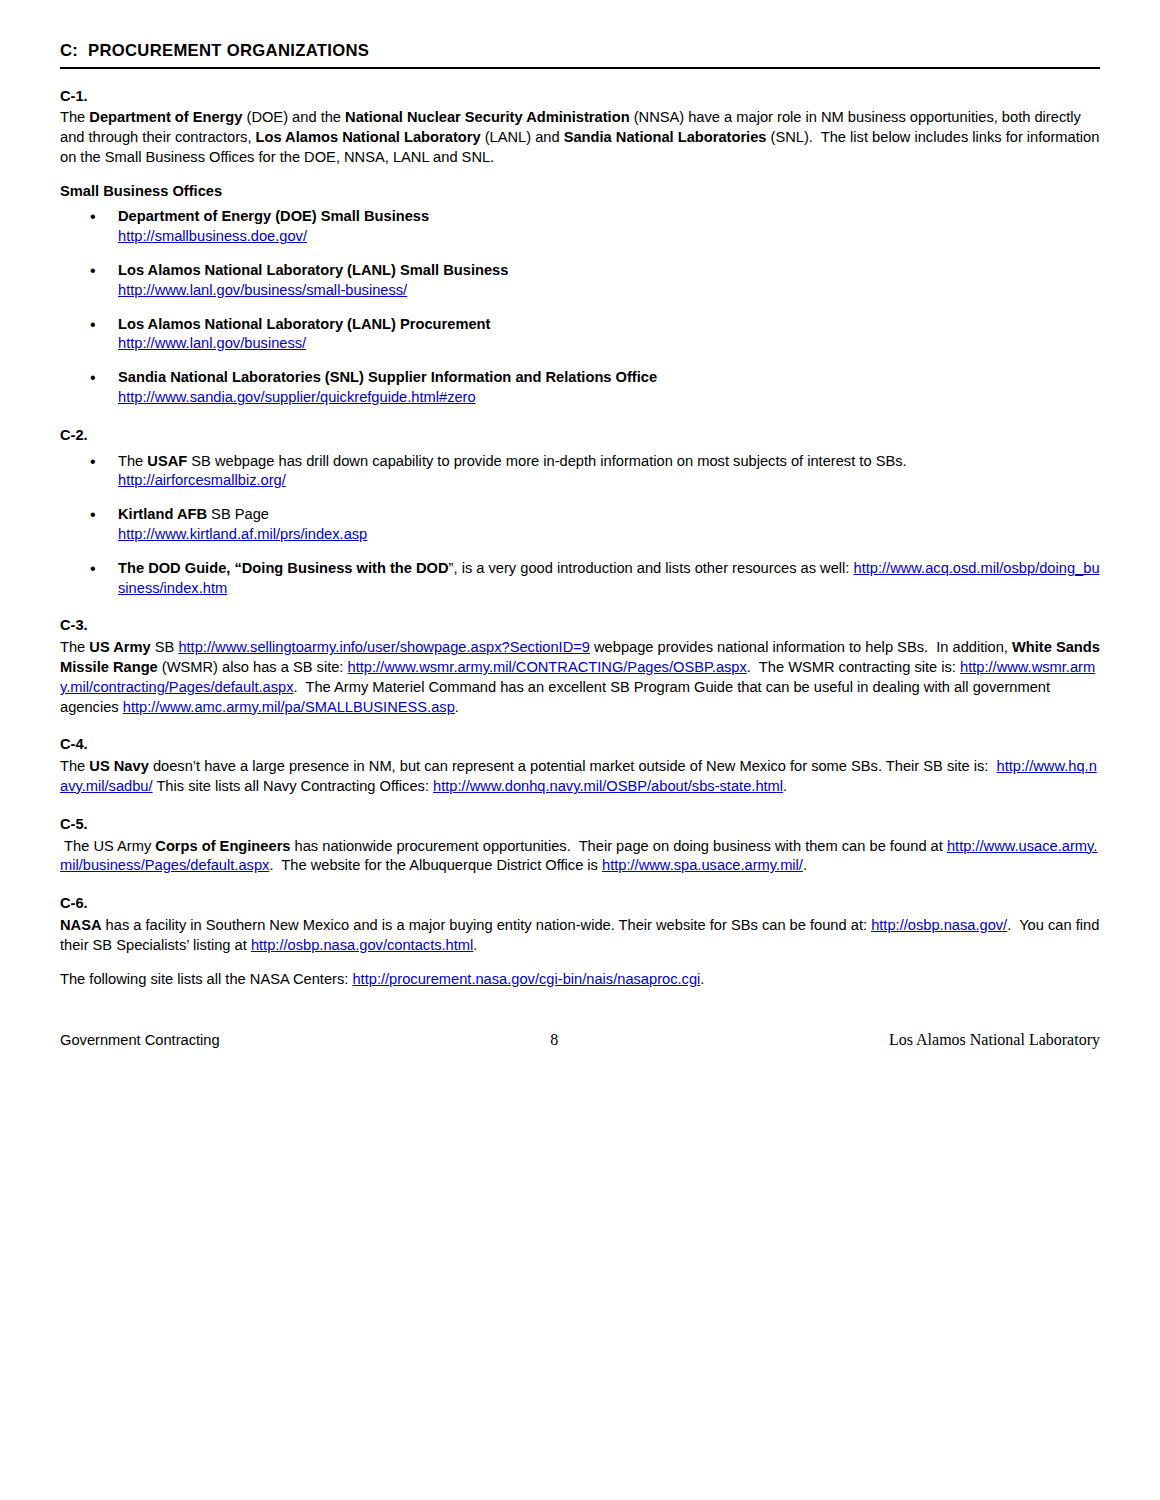C: PROCUREMENT ORGANIZATIONS
C-1.
The Department of Energy (DOE) and the National Nuclear Security Administration (NNSA) have a major role in NM business opportunities, both directly and through their contractors, Los Alamos National Laboratory (LANL) and Sandia National Laboratories (SNL). The list below includes links for information on the Small Business Offices for the DOE, NNSA, LANL and SNL.
Small Business Offices
Department of Energy (DOE) Small Business http://smallbusiness.doe.gov/
Los Alamos National Laboratory (LANL) Small Business http://www.lanl.gov/business/small-business/
Los Alamos National Laboratory (LANL) Procurement http://www.lanl.gov/business/
Sandia National Laboratories (SNL) Supplier Information and Relations Office http://www.sandia.gov/supplier/quickrefguide.html#zero
C-2.
The USAF SB webpage has drill down capability to provide more in-depth information on most subjects of interest to SBs.
http://airforcesmallbiz.org/
Kirtland AFB SB Page
http://www.kirtland.af.mil/prs/index.asp
The DOD Guide, “Doing Business with the DOD”, is a very good introduction and lists other resources as well: http://www.acq.osd.mil/osbp/doing_business/index.htm
C-3.
The US Army SB http://www.sellingtoarmy.info/user/showpage.aspx?SectionID=9 webpage provides national information to help SBs. In addition, White Sands Missile Range (WSMR) also has a SB site: http://www.wsmr.army.mil/CONTRACTING/Pages/OSBP.aspx. The WSMR contracting site is: http://www.wsmr.army.mil/contracting/Pages/default.aspx. The Army Materiel Command has an excellent SB Program Guide that can be useful in dealing with all government agencies http://www.amc.army.mil/pa/SMALLBUSINESS.asp.
C-4.
The US Navy doesn’t have a large presence in NM, but can represent a potential market outside of New Mexico for some SBs. Their SB site is: http://www.hq.navy.mil/sadbu/ This site lists all Navy Contracting Offices: http://www.donhq.navy.mil/OSBP/about/sbs-state.html.
C-5.
The US Army Corps of Engineers has nationwide procurement opportunities. Their page on doing business with them can be found at http://www.usace.army.mil/business/Pages/default.aspx. The website for the Albuquerque District Office is http://www.spa.usace.army.mil/.
C-6.
NASA has a facility in Southern New Mexico and is a major buying entity nation-wide. Their website for SBs can be found at: http://osbp.nasa.gov/. You can find their SB Specialists’ listing at http://osbp.nasa.gov/contacts.html.
The following site lists all the NASA Centers: http://procurement.nasa.gov/cgi-bin/nais/nasaproc.cgi.
Government Contracting 8 Los Alamos National Laboratory